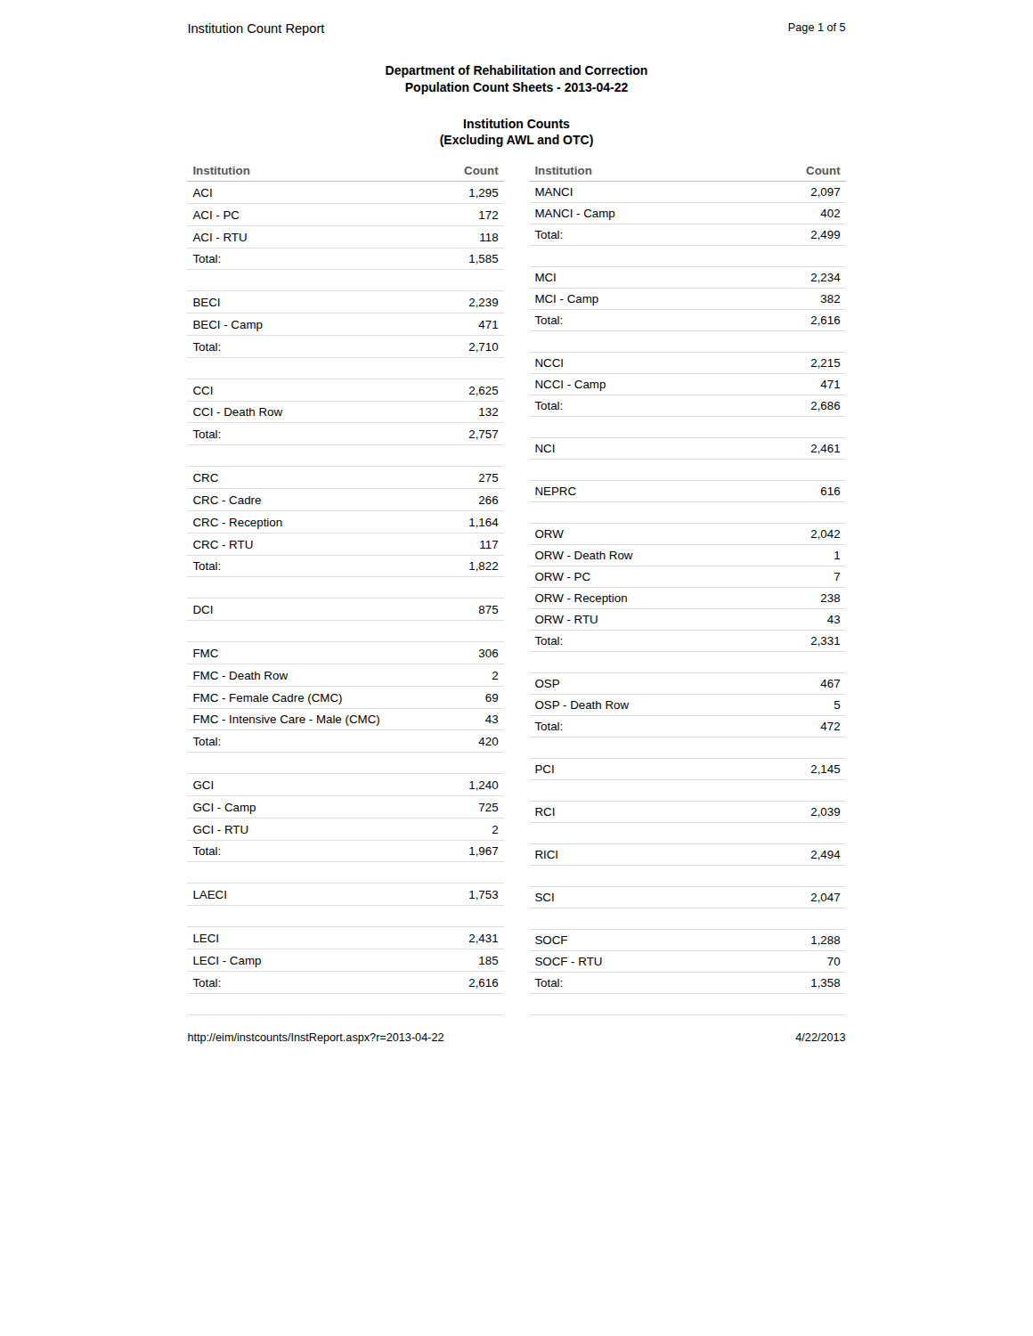Institution Count Report
Page 1 of 5
Department of Rehabilitation and Correction
Population Count Sheets - 2013-04-22
Institution Counts
(Excluding AWL and OTC)
| Institution | Count |
| --- | --- |
| ACI | 1,295 |
| ACI - PC | 172 |
| ACI - RTU | 118 |
| Total: | 1,585 |
| BECI | 2,239 |
| BECI - Camp | 471 |
| Total: | 2,710 |
| CCI | 2,625 |
| CCI - Death Row | 132 |
| Total: | 2,757 |
| CRC | 275 |
| CRC - Cadre | 266 |
| CRC - Reception | 1,164 |
| CRC - RTU | 117 |
| Total: | 1,822 |
| DCI | 875 |
| FMC | 306 |
| FMC - Death Row | 2 |
| FMC - Female Cadre (CMC) | 69 |
| FMC - Intensive Care - Male (CMC) | 43 |
| Total: | 420 |
| GCI | 1,240 |
| GCI - Camp | 725 |
| GCI - RTU | 2 |
| Total: | 1,967 |
| LAECI | 1,753 |
| LECI | 2,431 |
| LECI - Camp | 185 |
| Total: | 2,616 |
| Institution | Count |
| --- | --- |
| MANCI | 2,097 |
| MANCI - Camp | 402 |
| Total: | 2,499 |
| MCI | 2,234 |
| MCI - Camp | 382 |
| Total: | 2,616 |
| NCCI | 2,215 |
| NCCI - Camp | 471 |
| Total: | 2,686 |
| NCI | 2,461 |
| NEPRC | 616 |
| ORW | 2,042 |
| ORW - Death Row | 1 |
| ORW - PC | 7 |
| ORW - Reception | 238 |
| ORW - RTU | 43 |
| Total: | 2,331 |
| OSP | 467 |
| OSP - Death Row | 5 |
| Total: | 472 |
| PCI | 2,145 |
| RCI | 2,039 |
| RICI | 2,494 |
| SCI | 2,047 |
| SOCF | 1,288 |
| SOCF - RTU | 70 |
| Total: | 1,358 |
http://eim/instcounts/InstReport.aspx?r=2013-04-22
4/22/2013